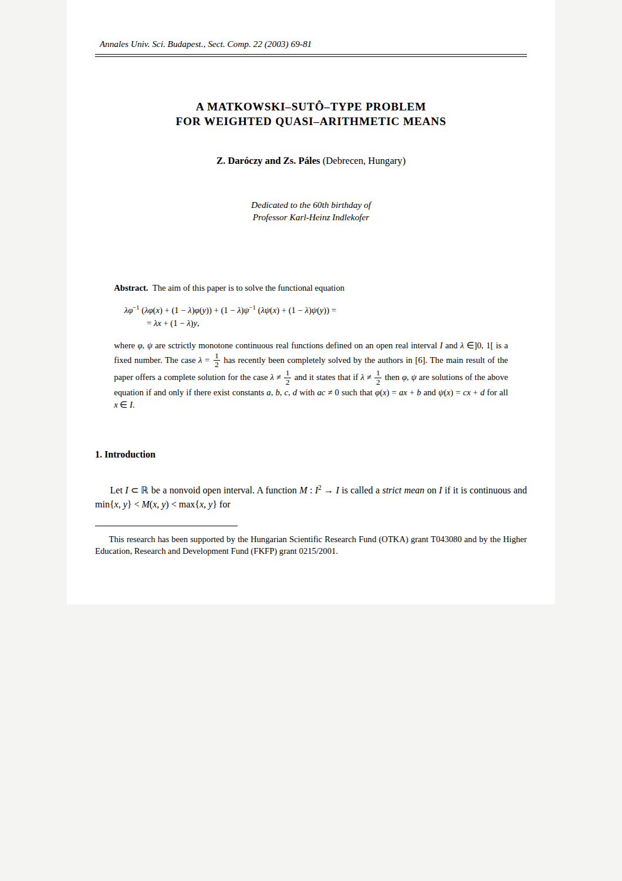Annales Univ. Sci. Budapest., Sect. Comp. 22 (2003) 69-81
A Matkowski–Sutô–Type Problem for Weighted Quasi–Arithmetic Means
Z. Daróczy and Zs. Páles (Debrecen, Hungary)
Dedicated to the 60th birthday of
Professor Karl-Heinz Indlekofer
Abstract. The aim of this paper is to solve the functional equation
λφ−1 (λφ(x) + (1 − λ)φ(y)) + (1 − λ)ψ−1 (λψ(x) + (1 − λ)ψ(y)) = = λx + (1 − λ)y,
where φ, ψ are sctrictly monotone continuous real functions defined on an open real interval I and λ ∈]0, 1[ is a fixed number. The case λ = 12 has recently been completely solved by the authors in [6]. The main result of the paper offers a complete solution for the case λ ≠ 12 and it states that if λ ≠ 12 then φ, ψ are solutions of the above equation if and only if there exist constants a, b, c, d with ac ≠ 0 such that φ(x) = ax + b and ψ(x) = cx + d for all x ∈ I.
1. Introduction
Let I ⊂ ℝ be a nonvoid open interval. A function M : I2 → I is called a strict mean on I if it is continuous and min{x, y} < M(x, y) < max{x, y} for
This research has been supported by the Hungarian Scientific Research Fund (OTKA) grant T043080 and by the Higher Education, Research and Development Fund (FKFP) grant 0215/2001.